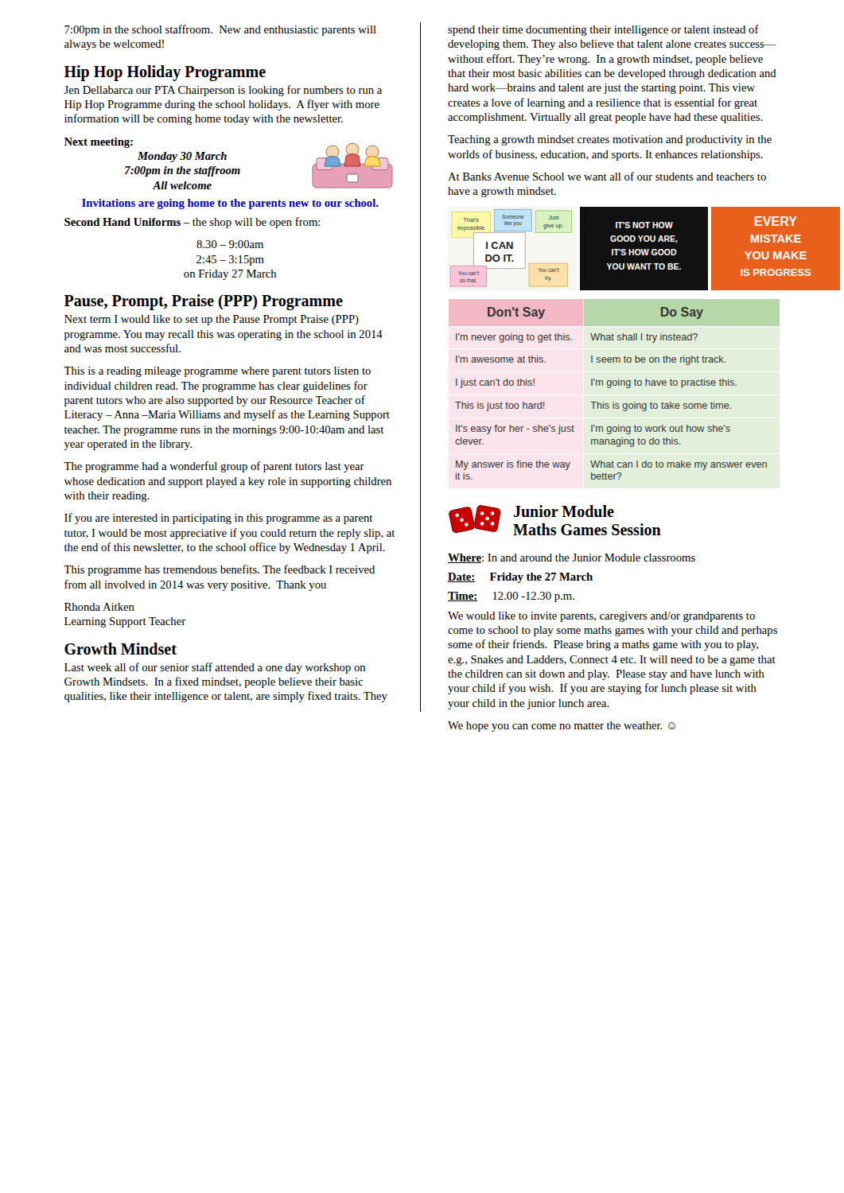7:00pm in the school staffroom. New and enthusiastic parents will always be welcomed!
Hip Hop Holiday Programme
Jen Dellabarca our PTA Chairperson is looking for numbers to run a Hip Hop Programme during the school holidays. A flyer with more information will be coming home today with the newsletter.
Next meeting:
Monday 30 March
7:00pm in the staffroom
All welcome
Invitations are going home to the parents new to our school.
Second Hand Uniforms – the shop will be open from:
8.30 – 9:00am
2:45 – 3:15pm
on Friday 27 March
Pause, Prompt, Praise (PPP) Programme
Next term I would like to set up the Pause Prompt Praise (PPP) programme. You may recall this was operating in the school in 2014 and was most successful.
This is a reading mileage programme where parent tutors listen to individual children read. The programme has clear guidelines for parent tutors who are also supported by our Resource Teacher of Literacy – Anna –Maria Williams and myself as the Learning Support teacher. The programme runs in the mornings 9:00-10:40am and last year operated in the library.
The programme had a wonderful group of parent tutors last year whose dedication and support played a key role in supporting children with their reading.
If you are interested in participating in this programme as a parent tutor, I would be most appreciative if you could return the reply slip, at the end of this newsletter, to the school office by Wednesday 1 April.
This programme has tremendous benefits. The feedback I received from all involved in 2014 was very positive. Thank you
Rhonda Aitken
Learning Support Teacher
Growth Mindset
Last week all of our senior staff attended a one day workshop on Growth Mindsets. In a fixed mindset, people believe their basic qualities, like their intelligence or talent, are simply fixed traits. They
spend their time documenting their intelligence or talent instead of developing them. They also believe that talent alone creates success—without effort. They’re wrong. In a growth mindset, people believe that their most basic abilities can be developed through dedication and hard work—brains and talent are just the starting point. This view creates a love of learning and a resilience that is essential for great accomplishment. Virtually all great people have had these qualities.
Teaching a growth mindset creates motivation and productivity in the worlds of business, education, and sports. It enhances relationships.
At Banks Avenue School we want all of our students and teachers to have a growth mindset.
| Don't Say | Do Say |
| --- | --- |
| I'm never going to get this. | What shall I try instead? |
| I'm awesome at this. | I seem to be on the right track. |
| I just can't do this! | I'm going to have to practise this. |
| This is just too hard! | This is going to take some time. |
| It's easy for her - she's just clever. | I'm going to work out how she's managing to do this. |
| My answer is fine the way it is. | What can I do to make my answer even better? |
Junior Module
Maths Games Session
Where: In and around the Junior Module classrooms
Date: Friday the 27 March
Time: 12.00 -12.30 p.m.
We would like to invite parents, caregivers and/or grandparents to come to school to play some maths games with your child and perhaps some of their friends. Please bring a maths game with you to play, e.g., Snakes and Ladders, Connect 4 etc. It will need to be a game that the children can sit down and play. Please stay and have lunch with your child if you wish. If you are staying for lunch please sit with your child in the junior lunch area.
We hope you can come no matter the weather. ☺